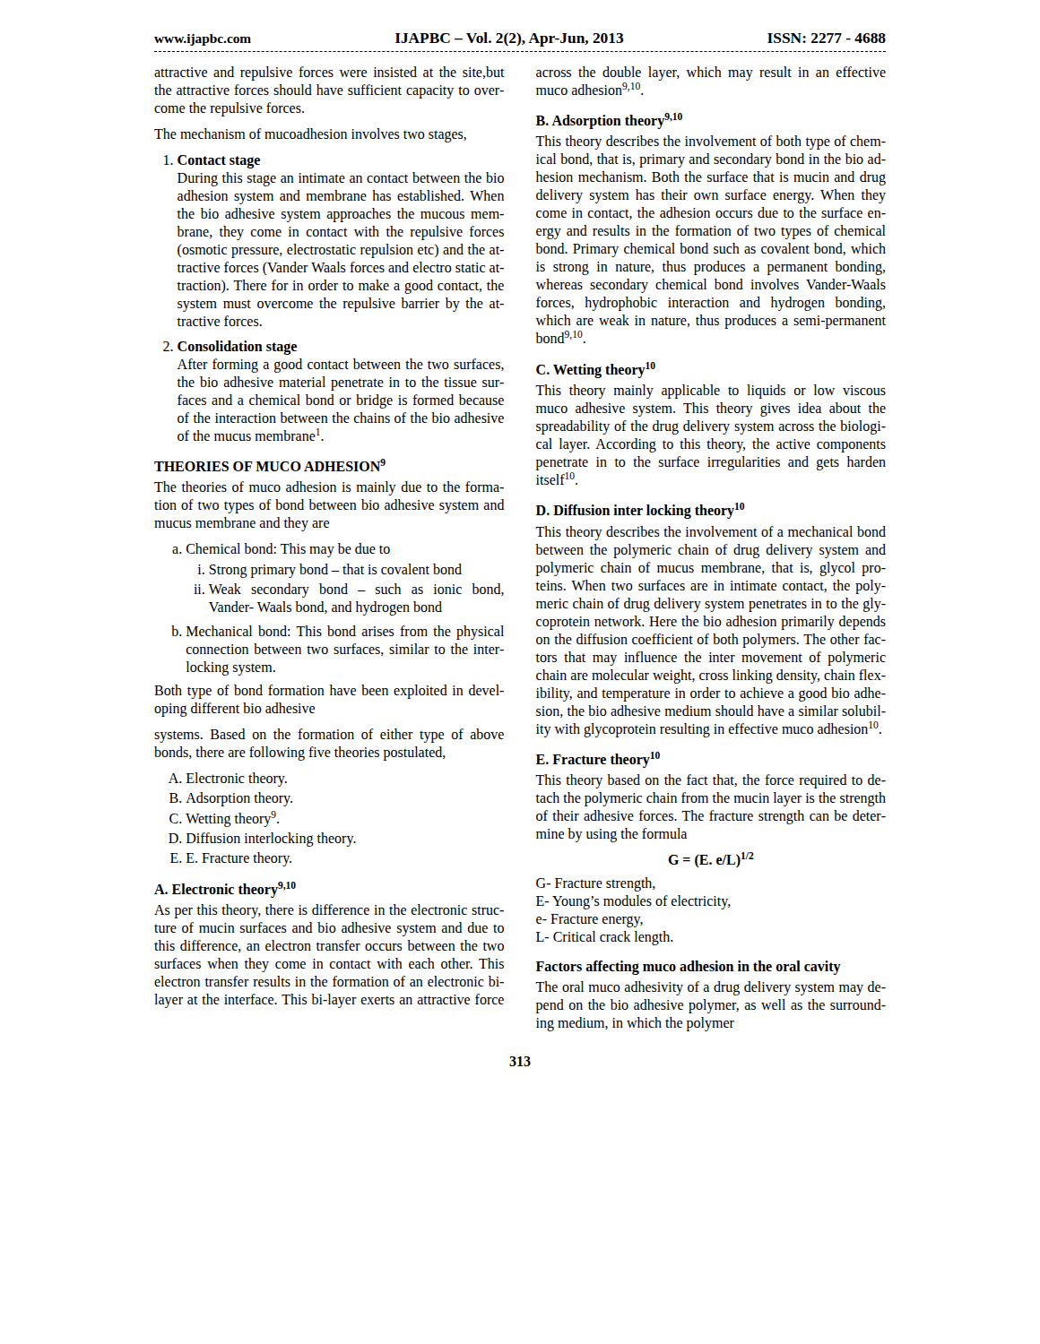www.ijapbc.com IJAPBC – Vol. 2(2), Apr-Jun, 2013 ISSN: 2277 - 4688
attractive and repulsive forces were insisted at the site,but the attractive forces should have sufficient capacity to overcome the repulsive forces.
The mechanism of mucoadhesion involves two stages,
Contact stage
During this stage an intimate an contact between the bio adhesion system and membrane has established. When the bio adhesive system approaches the mucous membrane, they come in contact with the repulsive forces (osmotic pressure, electrostatic repulsion etc) and the attractive forces (Vander Waals forces and electro static attraction). There for in order to make a good contact, the system must overcome the repulsive barrier by the attractive forces.
Consolidation stage
After forming a good contact between the two surfaces, the bio adhesive material penetrate in to the tissue surfaces and a chemical bond or bridge is formed because of the interaction between the chains of the bio adhesive of the mucus membrane1.
THEORIES OF MUCO ADHESION9
The theories of muco adhesion is mainly due to the formation of two types of bond between bio adhesive system and mucus membrane and they are
Chemical bond: This may be due to
Strong primary bond – that is covalent bond
Weak secondary bond – such as ionic bond, Vander- Waals bond, and hydrogen bond
Mechanical bond: This bond arises from the physical connection between two surfaces, similar to the interlocking system.
Both type of bond formation have been exploited in developing different bio adhesive
systems. Based on the formation of either type of above bonds, there are following five theories postulated,
Electronic theory.
Adsorption theory.
Wetting theory9.
Diffusion interlocking theory.
E. Fracture theory.
A. Electronic theory9,10
As per this theory, there is difference in the electronic structure of mucin surfaces and bio adhesive system and due to this difference, an electron transfer occurs between the two surfaces when they come in contact with each other. This electron transfer results in the formation of an electronic bi-layer at the interface. This bi-layer exerts an attractive force across the double layer, which may result in an effective muco adhesion9,10.
B. Adsorption theory9,10
This theory describes the involvement of both type of chemical bond, that is, primary and secondary bond in the bio adhesion mechanism. Both the surface that is mucin and drug delivery system has their own surface energy. When they come in contact, the adhesion occurs due to the surface energy and results in the formation of two types of chemical bond. Primary chemical bond such as covalent bond, which is strong in nature, thus produces a permanent bonding, whereas secondary chemical bond involves Vander-Waals forces, hydrophobic interaction and hydrogen bonding, which are weak in nature, thus produces a semi-permanent bond9,10.
C. Wetting theory10
This theory mainly applicable to liquids or low viscous muco adhesive system. This theory gives idea about the spreadability of the drug delivery system across the biological layer. According to this theory, the active components penetrate in to the surface irregularities and gets harden itself10.
D. Diffusion inter locking theory10
This theory describes the involvement of a mechanical bond between the polymeric chain of drug delivery system and polymeric chain of mucus membrane, that is, glycol proteins. When two surfaces are in intimate contact, the polymeric chain of drug delivery system penetrates in to the glycoprotein network. Here the bio adhesion primarily depends on the diffusion coefficient of both polymers. The other factors that may influence the inter movement of polymeric chain are molecular weight, cross linking density, chain flexibility, and temperature in order to achieve a good bio adhesion, the bio adhesive medium should have a similar solubility with glycoprotein resulting in effective muco adhesion10.
E. Fracture theory10
This theory based on the fact that, the force required to detach the polymeric chain from the mucin layer is the strength of their adhesive forces. The fracture strength can be determine by using the formula
G = (E. e/L)1/2
G- Fracture strength,
E- Young’s modules of electricity,
e- Fracture energy,
L- Critical crack length.
Factors affecting muco adhesion in the oral cavity
The oral muco adhesivity of a drug delivery system may depend on the bio adhesive polymer, as well as the surrounding medium, in which the polymer
313